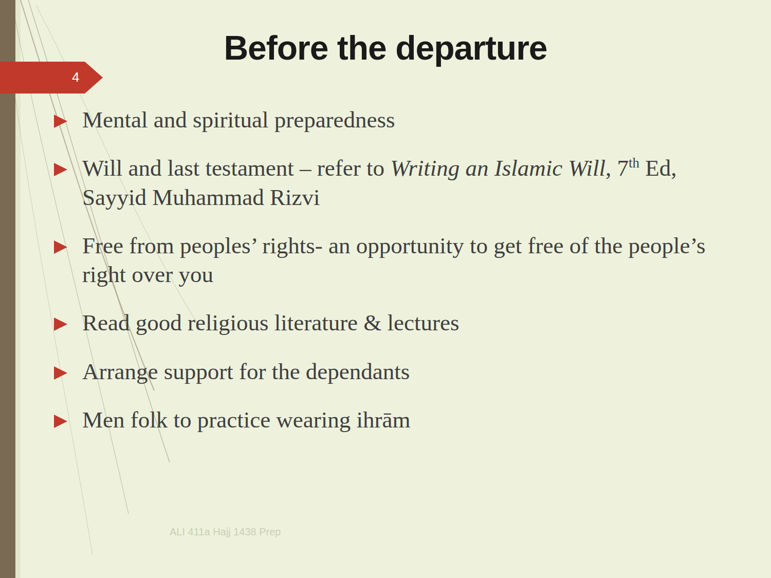4
Before the departure
Mental and spiritual preparedness
Will and last testament – refer to Writing an Islamic Will, 7th Ed, Sayyid Muhammad Rizvi
Free from peoples’ rights- an opportunity to get free of the people’s right over you
Read good religious literature & lectures
Arrange support for the dependants
Men folk to practice wearing ihrām
ALI 411a Hajj 1438 Prep